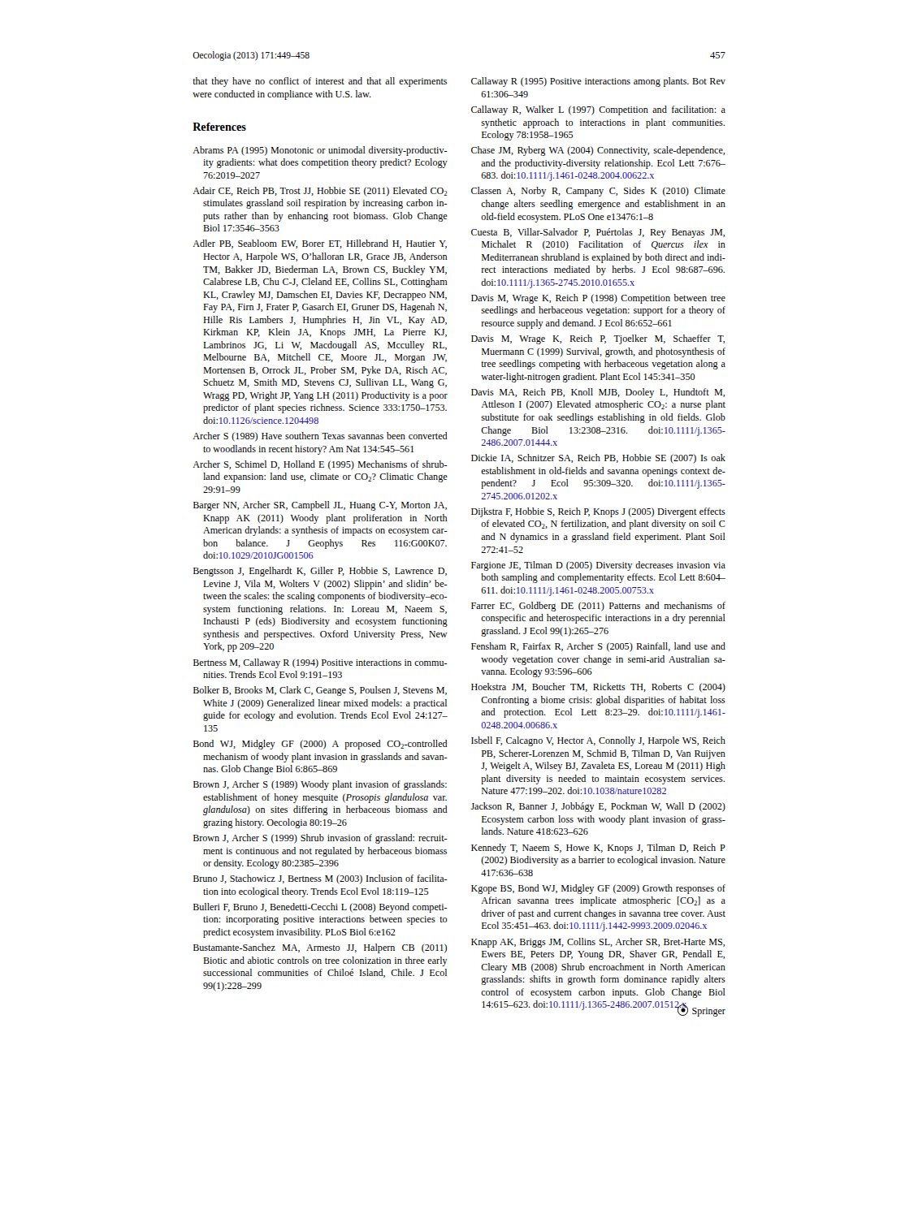Oecologia (2013) 171:449–458 457
that they have no conflict of interest and that all experiments were conducted in compliance with U.S. law.
References
Abrams PA (1995) Monotonic or unimodal diversity-productivity gradients: what does competition theory predict? Ecology 76:2019–2027
Adair CE, Reich PB, Trost JJ, Hobbie SE (2011) Elevated CO2 stimulates grassland soil respiration by increasing carbon inputs rather than by enhancing root biomass. Glob Change Biol 17:3546–3563
Adler PB, Seabloom EW, Borer ET, Hillebrand H, Hautier Y, Hector A, Harpole WS, O’halloran LR, Grace JB, Anderson TM, Bakker JD, Biederman LA, Brown CS, Buckley YM, Calabrese LB, Chu C-J, Cleland EE, Collins SL, Cottingham KL, Crawley MJ, Damschen EI, Davies KF, Decrappeo NM, Fay PA, Firn J, Frater P, Gasarch EI, Gruner DS, Hagenah N, Hille Ris Lambers J, Humphries H, Jin VL, Kay AD, Kirkman KP, Klein JA, Knops JMH, La Pierre KJ, Lambrinos JG, Li W, Macdougall AS, Mcculley RL, Melbourne BA, Mitchell CE, Moore JL, Morgan JW, Mortensen B, Orrock JL, Prober SM, Pyke DA, Risch AC, Schuetz M, Smith MD, Stevens CJ, Sullivan LL, Wang G, Wragg PD, Wright JP, Yang LH (2011) Productivity is a poor predictor of plant species richness. Science 333:1750–1753. doi:10.1126/science.1204498
Archer S (1989) Have southern Texas savannas been converted to woodlands in recent history? Am Nat 134:545–561
Archer S, Schimel D, Holland E (1995) Mechanisms of shrubland expansion: land use, climate or CO2? Climatic Change 29:91–99
Barger NN, Archer SR, Campbell JL, Huang C-Y, Morton JA, Knapp AK (2011) Woody plant proliferation in North American drylands: a synthesis of impacts on ecosystem carbon balance. J Geophys Res 116:G00K07. doi:10.1029/2010JG001506
Bengtsson J, Engelhardt K, Giller P, Hobbie S, Lawrence D, Levine J, Vila M, Wolters V (2002) Slippin’ and slidin’ between the scales: the scaling components of biodiversity–ecosystem functioning relations. In: Loreau M, Naeem S, Inchausti P (eds) Biodiversity and ecosystem functioning synthesis and perspectives. Oxford University Press, New York, pp 209–220
Bertness M, Callaway R (1994) Positive interactions in communities. Trends Ecol Evol 9:191–193
Bolker B, Brooks M, Clark C, Geange S, Poulsen J, Stevens M, White J (2009) Generalized linear mixed models: a practical guide for ecology and evolution. Trends Ecol Evol 24:127–135
Bond WJ, Midgley GF (2000) A proposed CO2-controlled mechanism of woody plant invasion in grasslands and savannas. Glob Change Biol 6:865–869
Brown J, Archer S (1989) Woody plant invasion of grasslands: establishment of honey mesquite (Prosopis glandulosa var. glandulosa) on sites differing in herbaceous biomass and grazing history. Oecologia 80:19–26
Brown J, Archer S (1999) Shrub invasion of grassland: recruitment is continuous and not regulated by herbaceous biomass or density. Ecology 80:2385–2396
Bruno J, Stachowicz J, Bertness M (2003) Inclusion of facilitation into ecological theory. Trends Ecol Evol 18:119–125
Bulleri F, Bruno J, Benedetti-Cecchi L (2008) Beyond competition: incorporating positive interactions between species to predict ecosystem invasibility. PLoS Biol 6:e162
Bustamante-Sanchez MA, Armesto JJ, Halpern CB (2011) Biotic and abiotic controls on tree colonization in three early successional communities of Chiloé Island, Chile. J Ecol 99(1):228–299
Callaway R (1995) Positive interactions among plants. Bot Rev 61:306–349
Callaway R, Walker L (1997) Competition and facilitation: a synthetic approach to interactions in plant communities. Ecology 78:1958–1965
Chase JM, Ryberg WA (2004) Connectivity, scale-dependence, and the productivity-diversity relationship. Ecol Lett 7:676–683. doi:10.1111/j.1461-0248.2004.00622.x
Classen A, Norby R, Campany C, Sides K (2010) Climate change alters seedling emergence and establishment in an old-field ecosystem. PLoS One e13476:1–8
Cuesta B, Villar-Salvador P, Puértolas J, Rey Benayas JM, Michalet R (2010) Facilitation of Quercus ilex in Mediterranean shrubland is explained by both direct and indirect interactions mediated by herbs. J Ecol 98:687–696. doi:10.1111/j.1365-2745.2010.01655.x
Davis M, Wrage K, Reich P (1998) Competition between tree seedlings and herbaceous vegetation: support for a theory of resource supply and demand. J Ecol 86:652–661
Davis M, Wrage K, Reich P, Tjoelker M, Schaeffer T, Muermann C (1999) Survival, growth, and photosynthesis of tree seedlings competing with herbaceous vegetation along a water-light-nitrogen gradient. Plant Ecol 145:341–350
Davis MA, Reich PB, Knoll MJB, Dooley L, Hundtoft M, Attleson I (2007) Elevated atmospheric CO2: a nurse plant substitute for oak seedlings establishing in old fields. Glob Change Biol 13:2308–2316. doi:10.1111/j.1365-2486.2007.01444.x
Dickie IA, Schnitzer SA, Reich PB, Hobbie SE (2007) Is oak establishment in old-fields and savanna openings context dependent? J Ecol 95:309–320. doi:10.1111/j.1365-2745.2006.01202.x
Dijkstra F, Hobbie S, Reich P, Knops J (2005) Divergent effects of elevated CO2, N fertilization, and plant diversity on soil C and N dynamics in a grassland field experiment. Plant Soil 272:41–52
Fargione JE, Tilman D (2005) Diversity decreases invasion via both sampling and complementarity effects. Ecol Lett 8:604–611. doi:10.1111/j.1461-0248.2005.00753.x
Farrer EC, Goldberg DE (2011) Patterns and mechanisms of conspecific and heterospecific interactions in a dry perennial grassland. J Ecol 99(1):265–276
Fensham R, Fairfax R, Archer S (2005) Rainfall, land use and woody vegetation cover change in semi-arid Australian savanna. Ecology 93:596–606
Hoekstra JM, Boucher TM, Ricketts TH, Roberts C (2004) Confronting a biome crisis: global disparities of habitat loss and protection. Ecol Lett 8:23–29. doi:10.1111/j.1461-0248.2004.00686.x
Isbell F, Calcagno V, Hector A, Connolly J, Harpole WS, Reich PB, Scherer-Lorenzen M, Schmid B, Tilman D, Van Ruijven J, Weigelt A, Wilsey BJ, Zavaleta ES, Loreau M (2011) High plant diversity is needed to maintain ecosystem services. Nature 477:199–202. doi:10.1038/nature10282
Jackson R, Banner J, Jobbágy E, Pockman W, Wall D (2002) Ecosystem carbon loss with woody plant invasion of grasslands. Nature 418:623–626
Kennedy T, Naeem S, Howe K, Knops J, Tilman D, Reich P (2002) Biodiversity as a barrier to ecological invasion. Nature 417:636–638
Kgope BS, Bond WJ, Midgley GF (2009) Growth responses of African savanna trees implicate atmospheric [CO2] as a driver of past and current changes in savanna tree cover. Aust Ecol 35:451–463. doi:10.1111/j.1442-9993.2009.02046.x
Knapp AK, Briggs JM, Collins SL, Archer SR, Bret-Harte MS, Ewers BE, Peters DP, Young DR, Shaver GR, Pendall E, Cleary MB (2008) Shrub encroachment in North American grasslands: shifts in growth form dominance rapidly alters control of ecosystem carbon inputs. Glob Change Biol 14:615–623. doi:10.1111/j.1365-2486.2007.01512.x
Springer